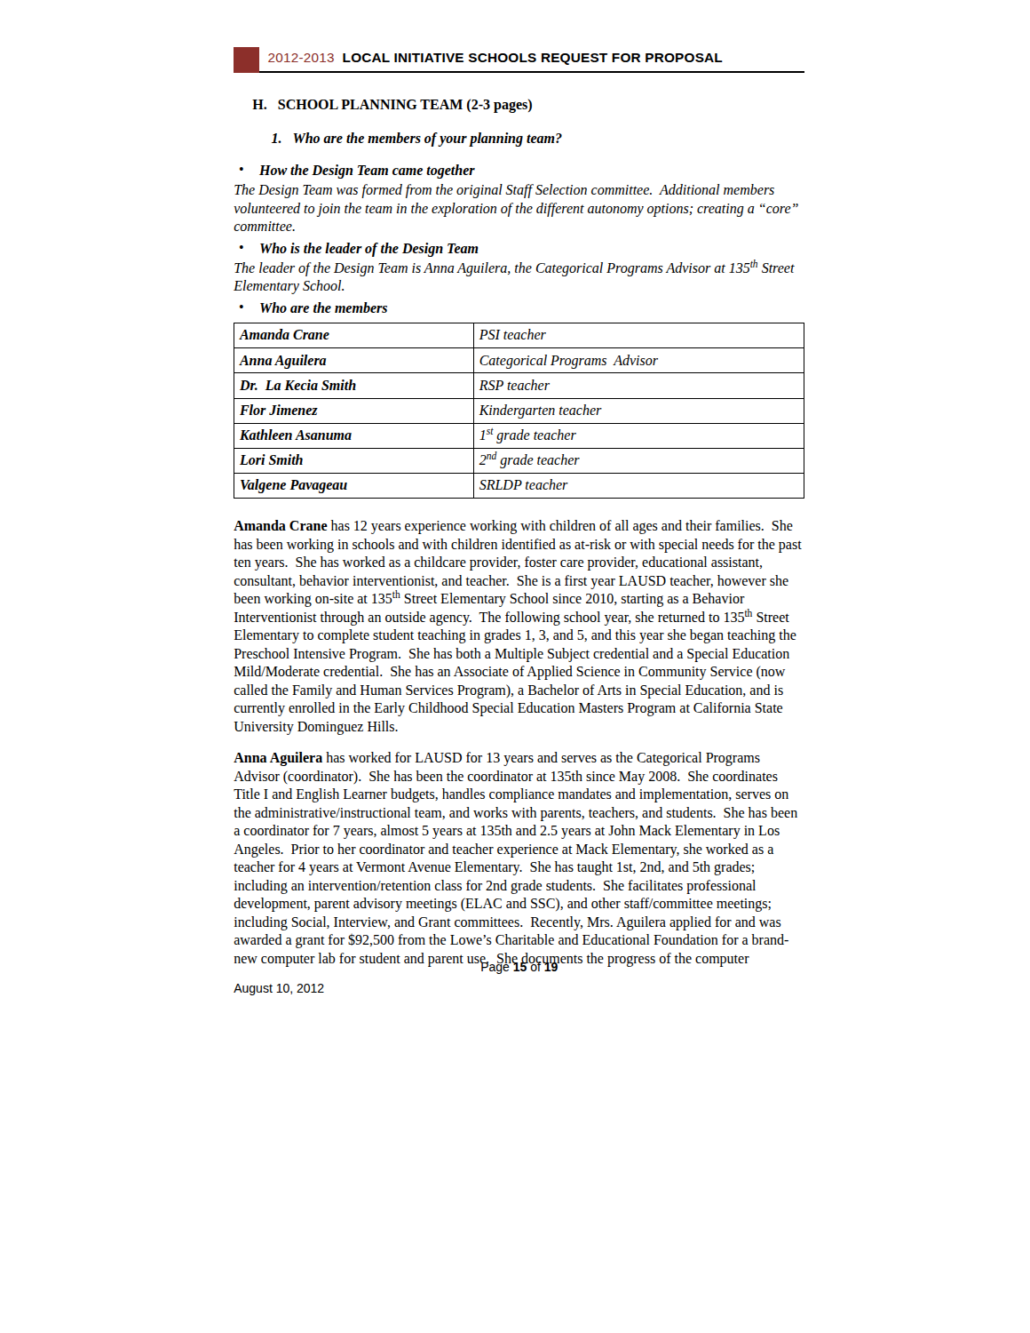2012-2013 LOCAL INITIATIVE SCHOOLS REQUEST FOR PROPOSAL
H. SCHOOL PLANNING TEAM (2-3 pages)
1. Who are the members of your planning team?
How the Design Team came together
The Design Team was formed from the original Staff Selection committee. Additional members volunteered to join the team in the exploration of the different autonomy options; creating a “core” committee.
Who is the leader of the Design Team
The leader of the Design Team is Anna Aguilera, the Categorical Programs Advisor at 135th Street Elementary School.
Who are the members
| Amanda Crane | PSI teacher |
| Anna Aguilera | Categorical Programs Advisor |
| Dr. La Kecia Smith | RSP teacher |
| Flor Jimenez | Kindergarten teacher |
| Kathleen Asanuma | 1 st grade teacher |
| Lori Smith | 2 nd grade teacher |
| Valgene Pavageau | SRLDP teacher |
Amanda Crane has 12 years experience working with children of all ages and their families. She has been working in schools and with children identified as at-risk or with special needs for the past ten years. She has worked as a childcare provider, foster care provider, educational assistant, consultant, behavior interventionist, and teacher. She is a first year LAUSD teacher, however she been working on-site at 135th Street Elementary School since 2010, starting as a Behavior Interventionist through an outside agency. The following school year, she returned to 135th Street Elementary to complete student teaching in grades 1, 3, and 5, and this year she began teaching the Preschool Intensive Program. She has both a Multiple Subject credential and a Special Education Mild/Moderate credential. She has an Associate of Applied Science in Community Service (now called the Family and Human Services Program), a Bachelor of Arts in Special Education, and is currently enrolled in the Early Childhood Special Education Masters Program at California State University Dominguez Hills.
Anna Aguilera has worked for LAUSD for 13 years and serves as the Categorical Programs Advisor (coordinator). She has been the coordinator at 135th since May 2008. She coordinates Title I and English Learner budgets, handles compliance mandates and implementation, serves on the administrative/instructional team, and works with parents, teachers, and students. She has been a coordinator for 7 years, almost 5 years at 135th and 2.5 years at John Mack Elementary in Los Angeles. Prior to her coordinator and teacher experience at Mack Elementary, she worked as a teacher for 4 years at Vermont Avenue Elementary. She has taught 1st, 2nd, and 5th grades; including an intervention/retention class for 2nd grade students. She facilitates professional development, parent advisory meetings (ELAC and SSC), and other staff/committee meetings; including Social, Interview, and Grant committees. Recently, Mrs. Aguilera applied for and was awarded a grant for $92,500 from the Lowe’s Charitable and Educational Foundation for a brand-new computer lab for student and parent use. She documents the progress of the computer
Page 15 of 19
August 10, 2012